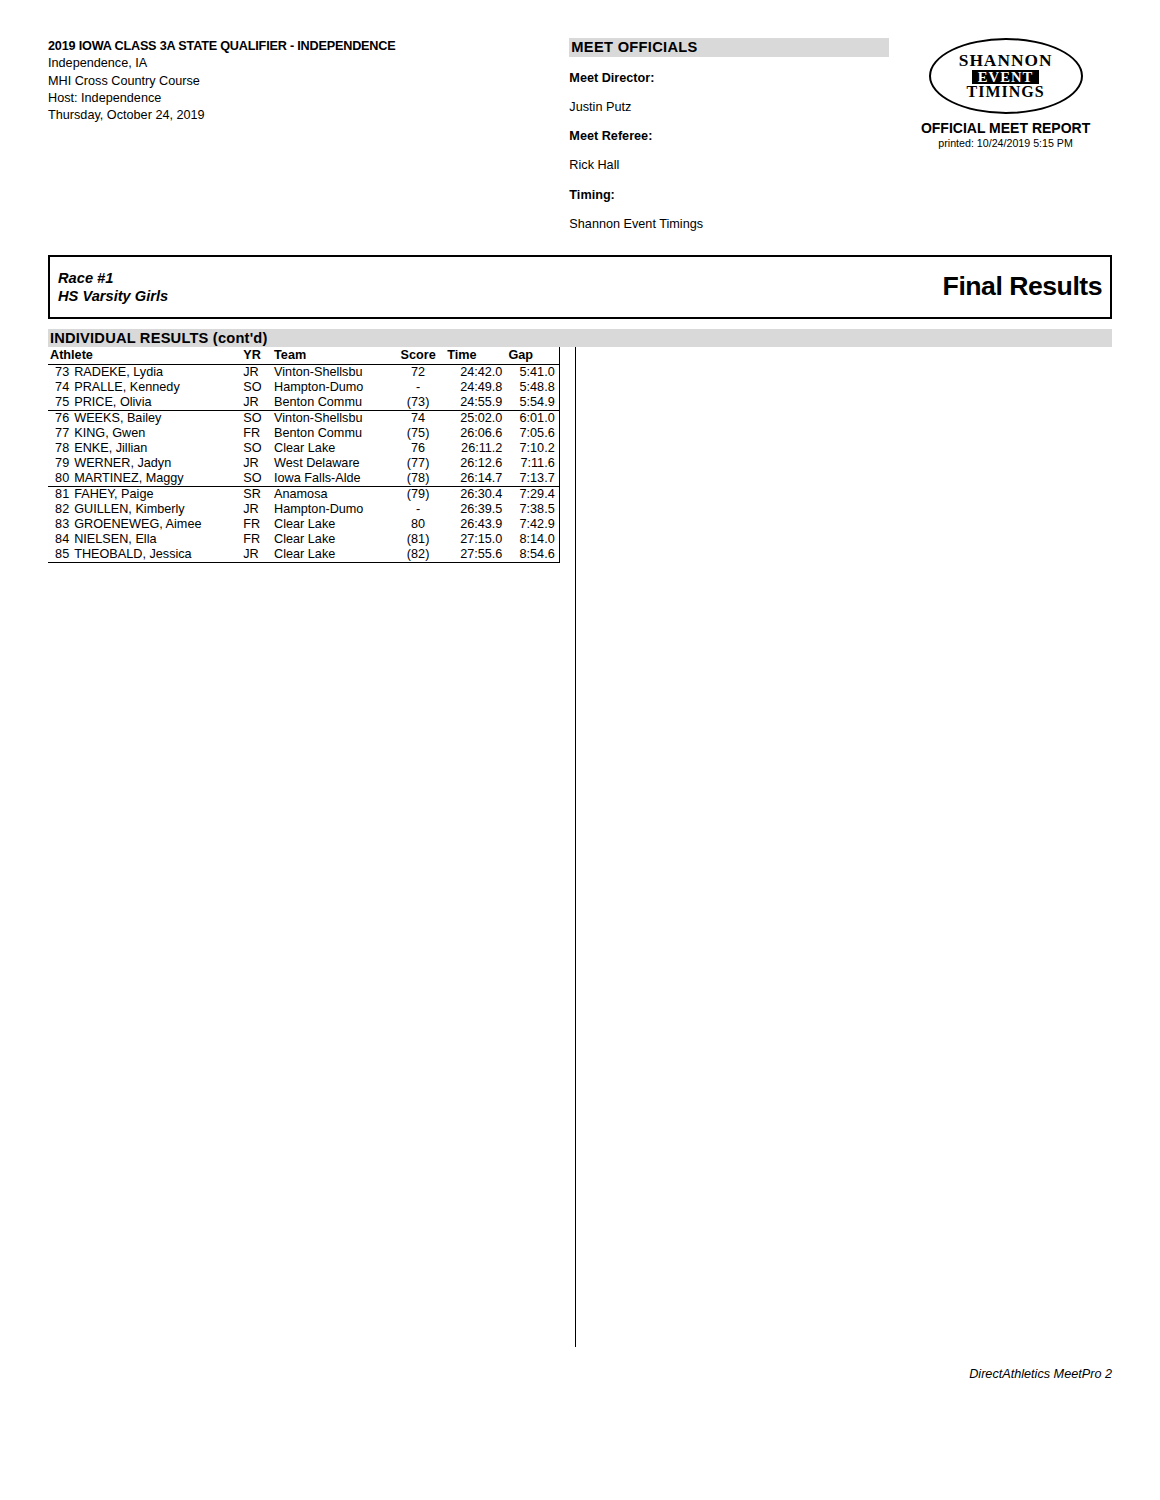2019 IOWA CLASS 3A STATE QUALIFIER - INDEPENDENCE
Independence, IA
MHI Cross Country Course
Host: Independence
Thursday, October 24, 2019
MEET OFFICIALS
Meet Director:
Justin Putz
Meet Referee:
Rick Hall
Timing:
Shannon Event Timings
SHANNON EVENT TIMINGS
OFFICIAL MEET REPORT
printed: 10/24/2019 5:15 PM
Race #1
HS Varsity Girls
Final Results
INDIVIDUAL RESULTS (cont'd)
| Athlete | YR | Team | Score | Time | Gap |
| --- | --- | --- | --- | --- | --- |
| 73 | RADEKE, Lydia | JR | Vinton-Shellsbu | 72 | 24:42.0 | 5:41.0 |
| 74 | PRALLE, Kennedy | SO | Hampton-Dumo | - | 24:49.8 | 5:48.8 |
| 75 | PRICE, Olivia | JR | Benton Commu | (73) | 24:55.9 | 5:54.9 |
| 76 | WEEKS, Bailey | SO | Vinton-Shellsbu | 74 | 25:02.0 | 6:01.0 |
| 77 | KING, Gwen | FR | Benton Commu | (75) | 26:06.6 | 7:05.6 |
| 78 | ENKE, Jillian | SO | Clear Lake | 76 | 26:11.2 | 7:10.2 |
| 79 | WERNER, Jadyn | JR | West Delaware | (77) | 26:12.6 | 7:11.6 |
| 80 | MARTINEZ, Maggy | SO | Iowa Falls-Alde | (78) | 26:14.7 | 7:13.7 |
| 81 | FAHEY, Paige | SR | Anamosa | (79) | 26:30.4 | 7:29.4 |
| 82 | GUILLEN, Kimberly | JR | Hampton-Dumo | - | 26:39.5 | 7:38.5 |
| 83 | GROENEWEG, Aimee | FR | Clear Lake | 80 | 26:43.9 | 7:42.9 |
| 84 | NIELSEN, Ella | FR | Clear Lake | (81) | 27:15.0 | 8:14.0 |
| 85 | THEOBALD, Jessica | JR | Clear Lake | (82) | 27:55.6 | 8:54.6 |
DirectAthletics MeetPro 2